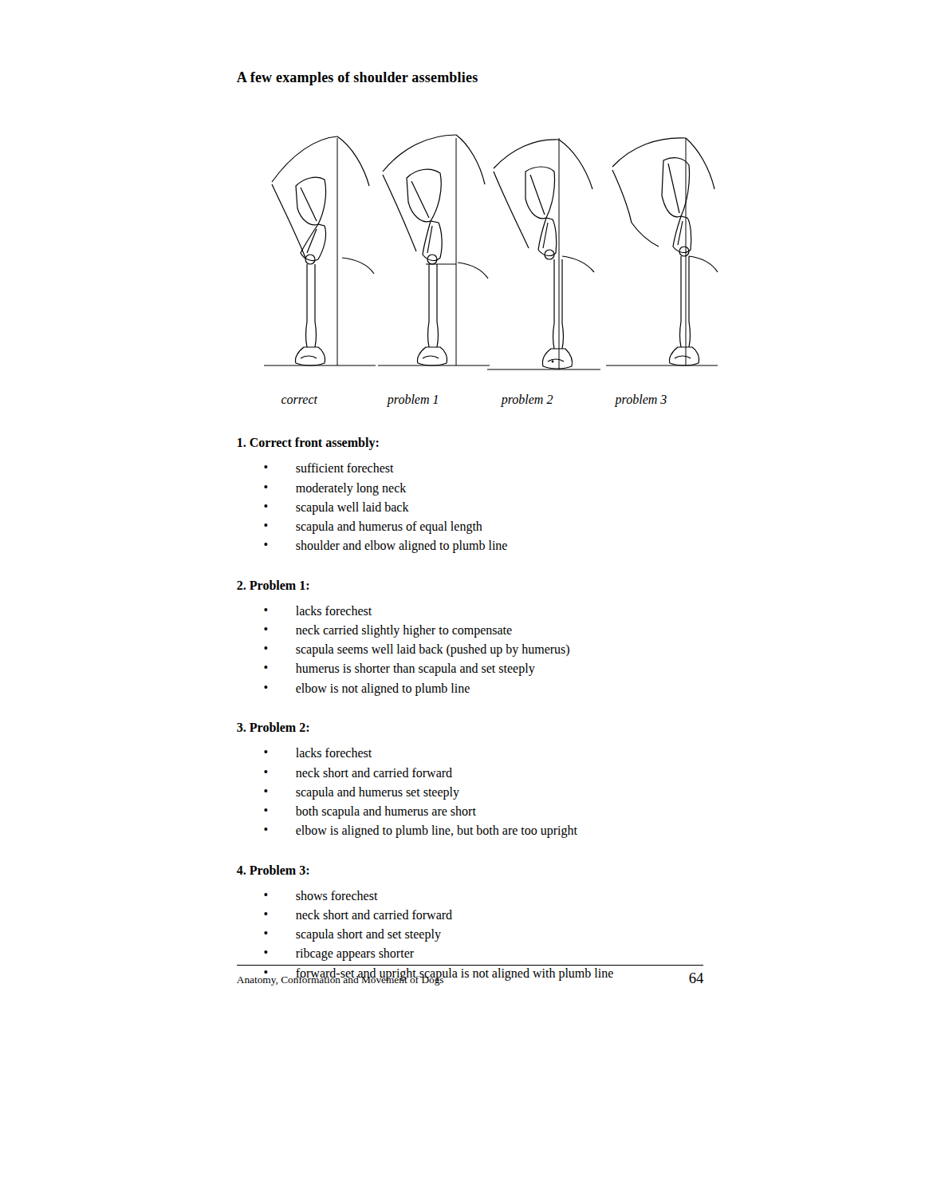A few examples of shoulder assemblies
correct problem 1 problem 2 problem 3
1. Correct front assembly:
sufficient forechest
moderately long neck
scapula well laid back
scapula and humerus of equal length
shoulder and elbow aligned to plumb line
2. Problem 1:
lacks forechest
neck carried slightly higher to compensate
scapula seems well laid back (pushed up by humerus)
humerus is shorter than scapula and set steeply
elbow is not aligned to plumb line
3. Problem 2:
lacks forechest
neck short and carried forward
scapula and humerus set steeply
both scapula and humerus are short
elbow is aligned to plumb line, but both are too upright
4. Problem 3:
shows forechest
neck short and carried forward
scapula short and set steeply
ribcage appears shorter
forward-set and upright scapula is not aligned with plumb line
Anatomy, Conformation and Movement of Dogs 64